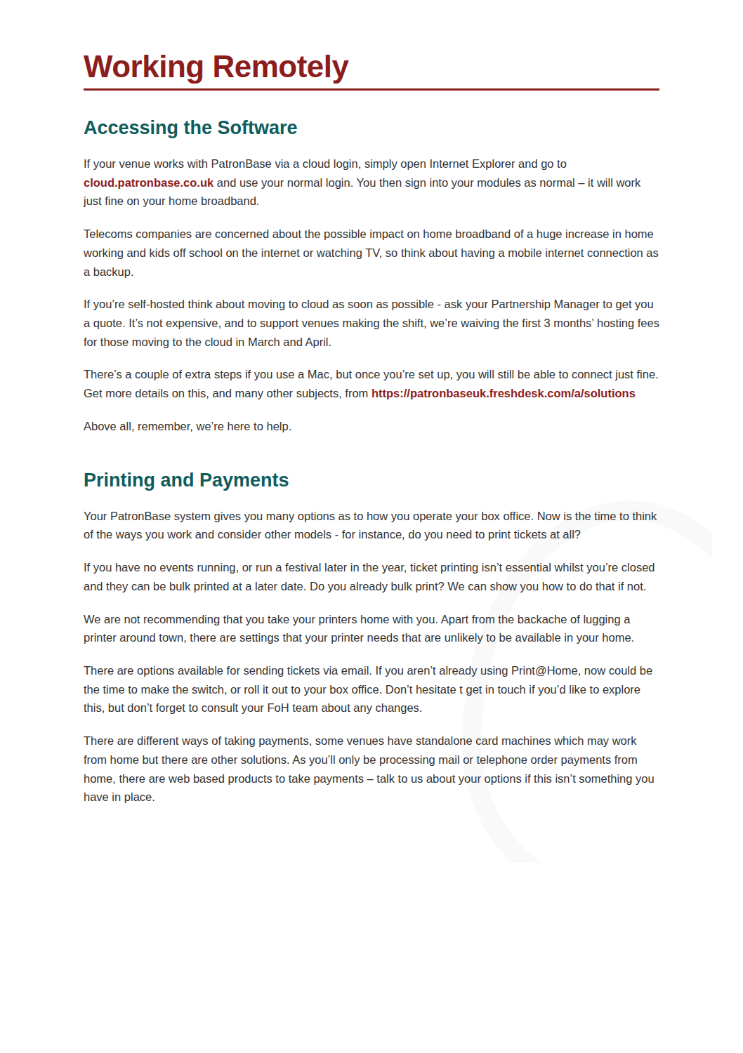Working Remotely
Accessing the Software
If your venue works with PatronBase via a cloud login, simply open Internet Explorer and go to cloud.patronbase.co.uk and use your normal login. You then sign into your modules as normal – it will work just fine on your home broadband.
Telecoms companies are concerned about the possible impact on home broadband of a huge increase in home working and kids off school on the internet or watching TV, so think about having a mobile internet connection as a backup.
If you’re self-hosted think about moving to cloud as soon as possible - ask your Partnership Manager to get you a quote. It’s not expensive, and to support venues making the shift, we’re waiving the first 3 months’ hosting fees for those moving to the cloud in March and April.
There’s a couple of extra steps if you use a Mac, but once you’re set up, you will still be able to connect just fine. Get more details on this, and many other subjects, from https://patronbaseuk.freshdesk.com/a/solutions
Above all, remember, we’re here to help.
Printing and Payments
Your PatronBase system gives you many options as to how you operate your box office. Now is the time to think of the ways you work and consider other models - for instance, do you need to print tickets at all?
If you have no events running, or run a festival later in the year, ticket printing isn’t essential whilst you’re closed and they can be bulk printed at a later date. Do you already bulk print? We can show you how to do that if not.
We are not recommending that you take your printers home with you. Apart from the backache of lugging a printer around town, there are settings that your printer needs that are unlikely to be available in your home.
There are options available for sending tickets via email. If you aren’t already using Print@Home, now could be the time to make the switch, or roll it out to your box office. Don’t hesitate t get in touch if you’d like to explore this, but don’t forget to consult your FoH team about any changes.
There are different ways of taking payments, some venues have standalone card machines which may work from home but there are other solutions. As you’ll only be processing mail or telephone order payments from home, there are web based products to take payments – talk to us about your options if this isn’t something you have in place.